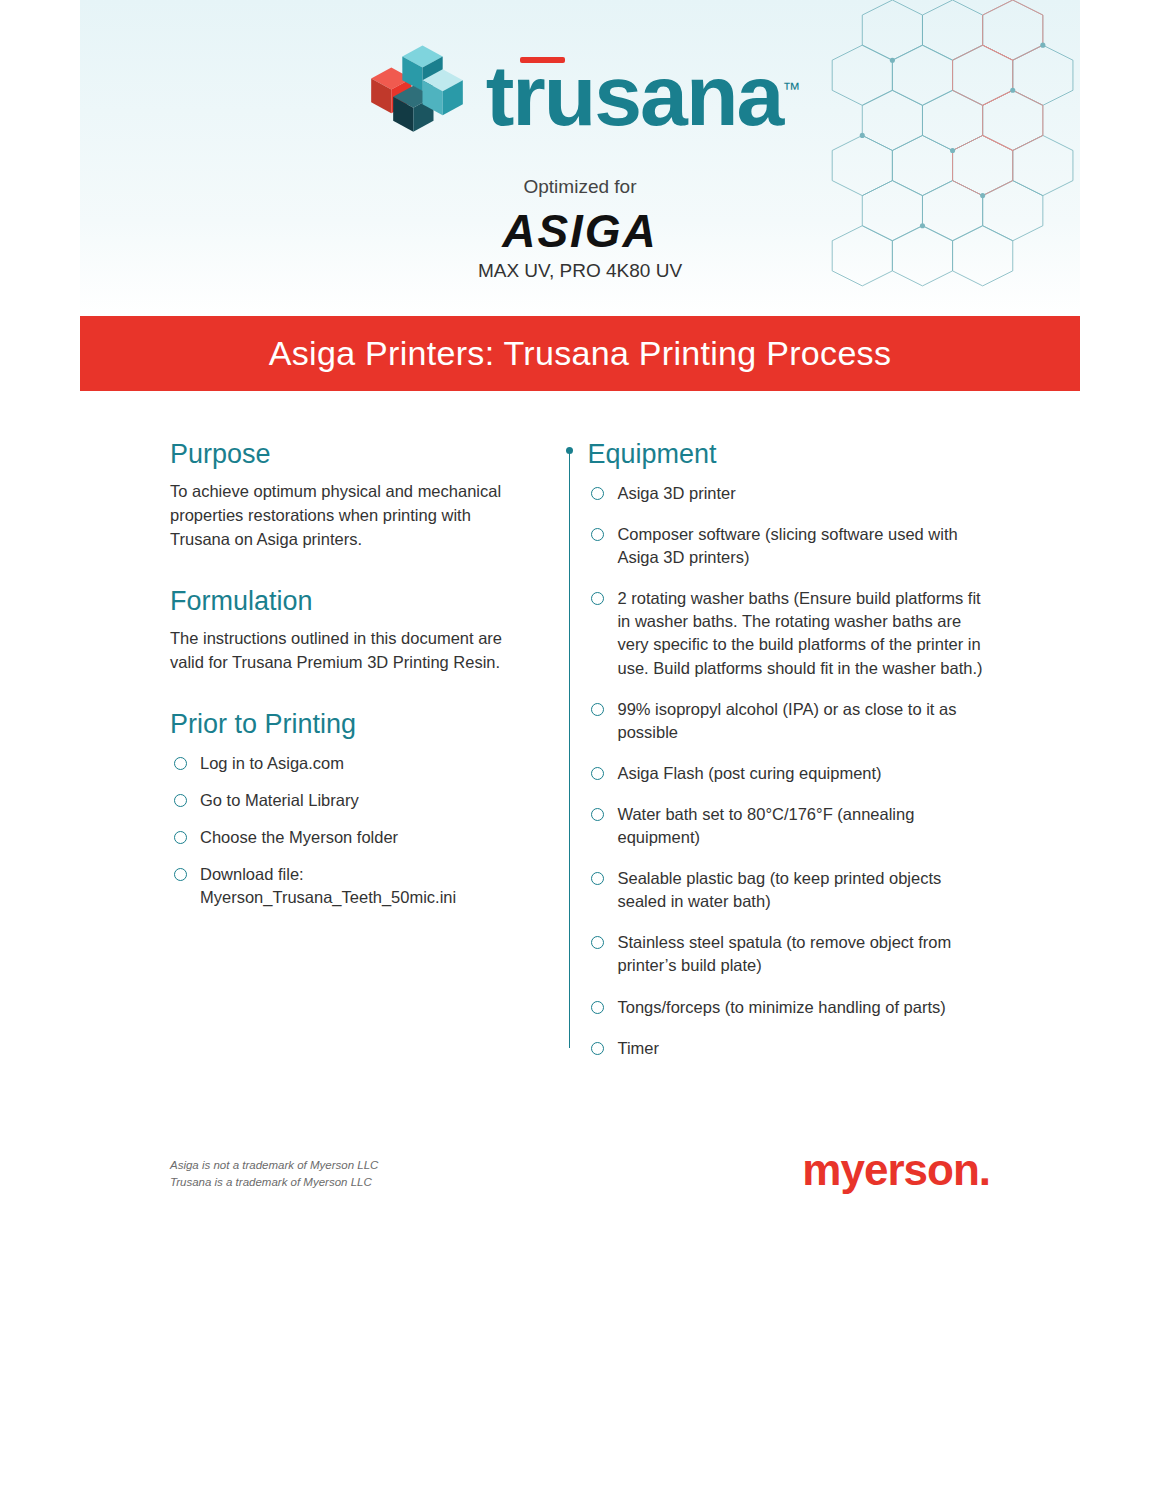trusana™
Optimized for
ASIGA
MAX UV, PRO 4K80 UV
Asiga Printers: Trusana Printing Process
Purpose
To achieve optimum physical and mechanical properties restorations when printing with Trusana on Asiga printers.
Formulation
The instructions outlined in this document are valid for Trusana Premium 3D Printing Resin.
Prior to Printing
Log in to Asiga.com
Go to Material Library
Choose the Myerson folder
Download file: Myerson_Trusana_Teeth_50mic.ini
Equipment
Asiga 3D printer
Composer software (slicing software used with Asiga 3D printers)
2 rotating washer baths (Ensure build platforms fit in washer baths. The rotating washer baths are very specific to the build platforms of the printer in use. Build platforms should fit in the washer bath.)
99% isopropyl alcohol (IPA) or as close to it as possible
Asiga Flash (post curing equipment)
Water bath set to 80°C/176°F (annealing equipment)
Sealable plastic bag (to keep printed objects sealed in water bath)
Stainless steel spatula (to remove object from printer’s build plate)
Tongs/forceps (to minimize handling of parts)
Timer
Asiga is not a trademark of Myerson LLC
Trusana is a trademark of Myerson LLC
myerson.